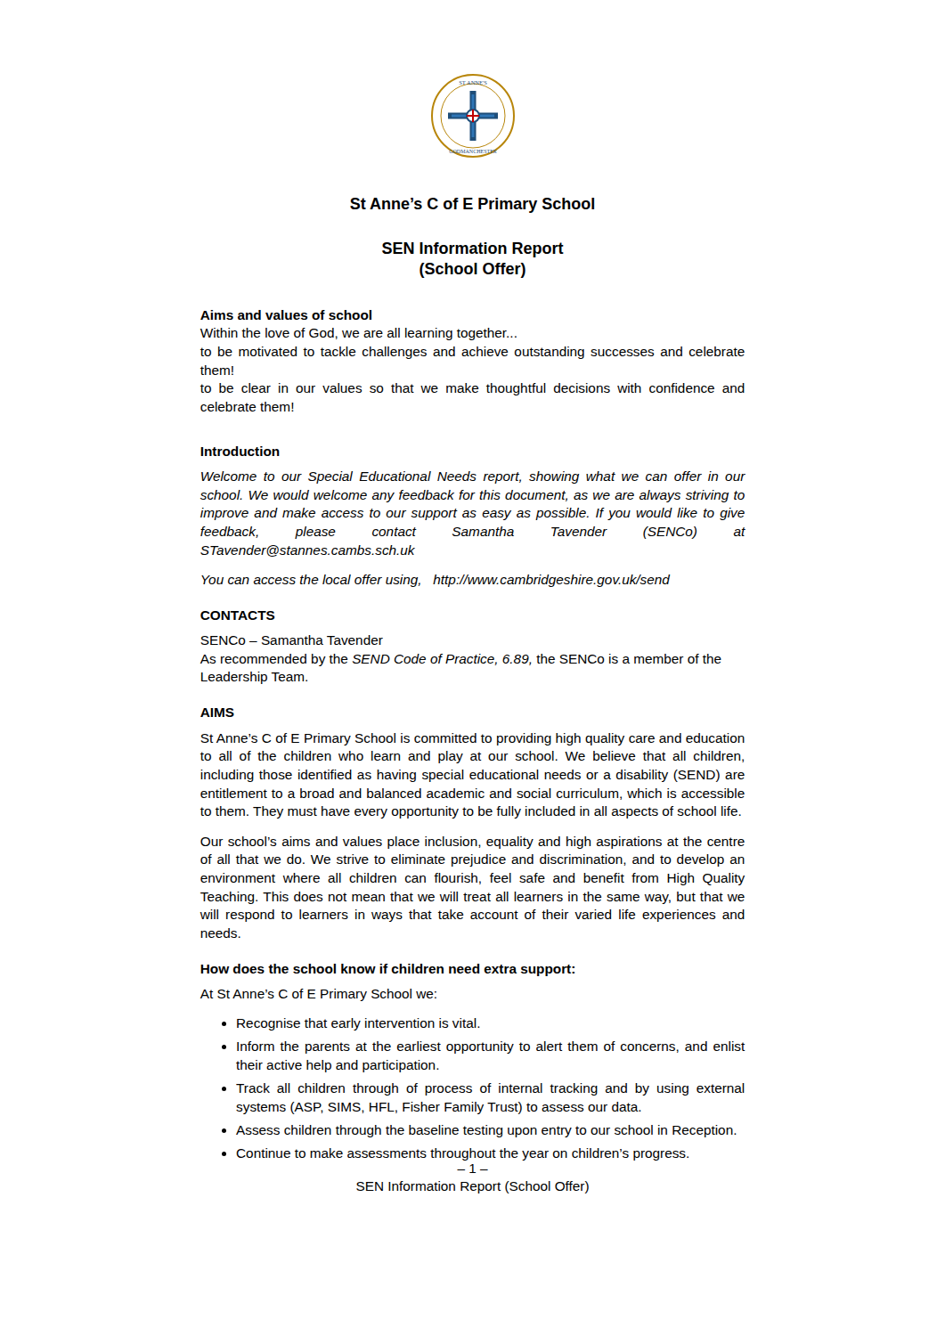ST ANNE'S GODMANCHESTER
St Anne’s C of E Primary School
SEN Information Report
(School Offer)
Aims and values of school
Within the love of God, we are all learning together...
to be motivated to tackle challenges and achieve outstanding successes and celebrate them!
to be clear in our values so that we make thoughtful decisions with confidence and celebrate them!
Introduction
Welcome to our Special Educational Needs report, showing what we can offer in our school. We would welcome any feedback for this document, as we are always striving to improve and make access to our support as easy as possible. If you would like to give feedback, please contact Samantha Tavender (SENCo) at STavender@stannes.cambs.sch.uk
You can access the local offer using, http://www.cambridgeshire.gov.uk/send
CONTACTS
SENCo – Samantha Tavender
As recommended by the SEND Code of Practice, 6.89, the SENCo is a member of the Leadership Team.
AIMS
St Anne’s C of E Primary School is committed to providing high quality care and education to all of the children who learn and play at our school. We believe that all children, including those identified as having special educational needs or a disability (SEND) are entitlement to a broad and balanced academic and social curriculum, which is accessible to them. They must have every opportunity to be fully included in all aspects of school life.
Our school’s aims and values place inclusion, equality and high aspirations at the centre of all that we do. We strive to eliminate prejudice and discrimination, and to develop an environment where all children can flourish, feel safe and benefit from High Quality Teaching. This does not mean that we will treat all learners in the same way, but that we will respond to learners in ways that take account of their varied life experiences and needs.
How does the school know if children need extra support:
At St Anne’s C of E Primary School we:
Recognise that early intervention is vital.
Inform the parents at the earliest opportunity to alert them of concerns, and enlist their active help and participation.
Track all children through of process of internal tracking and by using external systems (ASP, SIMS, HFL, Fisher Family Trust) to assess our data.
Assess children through the baseline testing upon entry to our school in Reception.
Continue to make assessments throughout the year on children’s progress.
– 1 –
SEN Information Report (School Offer)